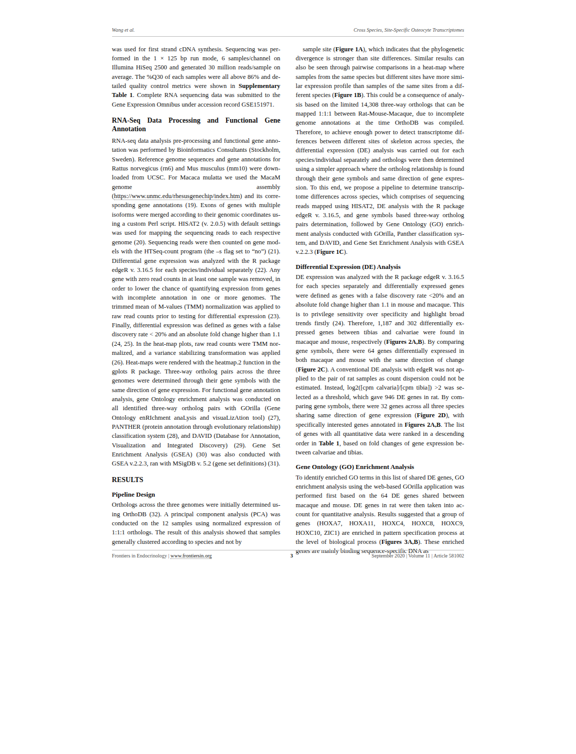Wang et al.
Cross Species, Site-Specific Osteocyte Transcriptomes
was used for first strand cDNA synthesis. Sequencing was performed in the 1 × 125 bp run mode, 6 samples/channel on Illumina HiSeq 2500 and generated 30 million reads/sample on average. The %Q30 of each samples were all above 86% and detailed quality control metrics were shown in Supplementary Table 1. Complete RNA sequencing data was submitted to the Gene Expression Omnibus under accession record GSE151971.
RNA-Seq Data Processing and Functional Gene Annotation
RNA-seq data analysis pre-processing and functional gene annotation was performed by Bioinformatics Consultants (Stockholm, Sweden). Reference genome sequences and gene annotations for Rattus norvegicus (rn6) and Mus musculus (mm10) were downloaded from UCSC. For Macaca mulatta we used the MacaM genome assembly (https://www.unmc.edu/rhesusgenechip/index.htm) and its corresponding gene annotations (19). Exons of genes with multiple isoforms were merged according to their genomic coordinates using a custom Perl script. HISAT2 (v. 2.0.5) with default settings was used for mapping the sequencing reads to each respective genome (20). Sequencing reads were then counted on gene models with the HTSeq-count program (the –s flag set to “no”) (21). Differential gene expression was analyzed with the R package edgeR v. 3.16.5 for each species/individual separately (22). Any gene with zero read counts in at least one sample was removed, in order to lower the chance of quantifying expression from genes with incomplete annotation in one or more genomes. The trimmed mean of M-values (TMM) normalization was applied to raw read counts prior to testing for differential expression (23). Finally, differential expression was defined as genes with a false discovery rate < 20% and an absolute fold change higher than 1.1 (24, 25). In the heat-map plots, raw read counts were TMM normalized, and a variance stabilizing transformation was applied (26). Heat-maps were rendered with the heatmap.2 function in the gplots R package. Three-way ortholog pairs across the three genomes were determined through their gene symbols with the same direction of gene expression. For functional gene annotation analysis, gene Ontology enrichment analysis was conducted on all identified three-way ortholog pairs with GOrilla (Gene Ontology enRIchment anaLysis and visuaLizAtion tool) (27), PANTHER (protein annotation through evolutionary relationship) classification system (28), and DAVID (Database for Annotation, Visualization and Integrated Discovery) (29). Gene Set Enrichment Analysis (GSEA) (30) was also conducted with GSEA v.2.2.3, ran with MSigDB v. 5.2 (gene set definitions) (31).
RESULTS
Pipeline Design
Orthologs across the three genomes were initially determined using OrthoDB (32). A principal component analysis (PCA) was conducted on the 12 samples using normalized expression of 1:1:1 orthologs. The result of this analysis showed that samples generally clustered according to species and not by
sample site (Figure 1A), which indicates that the phylogenetic divergence is stronger than site differences. Similar results can also be seen through pairwise comparisons in a heat-map where samples from the same species but different sites have more similar expression profile than samples of the same sites from a different species (Figure 1B). This could be a consequence of analysis based on the limited 14,308 three-way orthologs that can be mapped 1:1:1 between Rat-Mouse-Macaque, due to incomplete genome annotations at the time OrthoDB was compiled. Therefore, to achieve enough power to detect transcriptome differences between different sites of skeleton across species, the differential expression (DE) analysis was carried out for each species/individual separately and orthologs were then determined using a simpler approach where the ortholog relationship is found through their gene symbols and same direction of gene expression. To this end, we propose a pipeline to determine transcriptome differences across species, which comprises of sequencing reads mapped using HISAT2, DE analysis with the R package edgeR v. 3.16.5, and gene symbols based three-way ortholog pairs determination, followed by Gene Ontology (GO) enrichment analysis conducted with GOrilla, Panther classification system, and DAVID, and Gene Set Enrichment Analysis with GSEA v.2.2.3 (Figure 1C).
Differential Expression (DE) Analysis
DE expression was analyzed with the R package edgeR v. 3.16.5 for each species separately and differentially expressed genes were defined as genes with a false discovery rate <20% and an absolute fold change higher than 1.1 in mouse and macaque. This is to privilege sensitivity over specificity and highlight broad trends firstly (24). Therefore, 1,187 and 302 differentially expressed genes between tibias and calvariae were found in macaque and mouse, respectively (Figures 2A,B). By comparing gene symbols, there were 64 genes differentially expressed in both macaque and mouse with the same direction of change (Figure 2C). A conventional DE analysis with edgeR was not applied to the pair of rat samples as count dispersion could not be estimated. Instead, log2([cpm calvaria]/[cpm tibia]) >2 was selected as a threshold, which gave 946 DE genes in rat. By comparing gene symbols, there were 32 genes across all three species sharing same direction of gene expression (Figure 2D), with specifically interested genes annotated in Figures 2A,B. The list of genes with all quantitative data were ranked in a descending order in Table 1, based on fold changes of gene expression between calvariae and tibias.
Gene Ontology (GO) Enrichment Analysis
To identify enriched GO terms in this list of shared DE genes, GO enrichment analysis using the web-based GOrilla application was performed first based on the 64 DE genes shared between macaque and mouse. DE genes in rat were then taken into account for quantitative analysis. Results suggested that a group of genes (HOXA7, HOXA11, HOXC4, HOXC8, HOXC9, HOXC10, ZIC1) are enriched in pattern specification process at the level of biological process (Figures 3A,B). These enriched genes are mainly binding sequence-specific DNA as
Frontiers in Endocrinology | www.frontiersin.org
3
September 2020 | Volume 11 | Article 581002